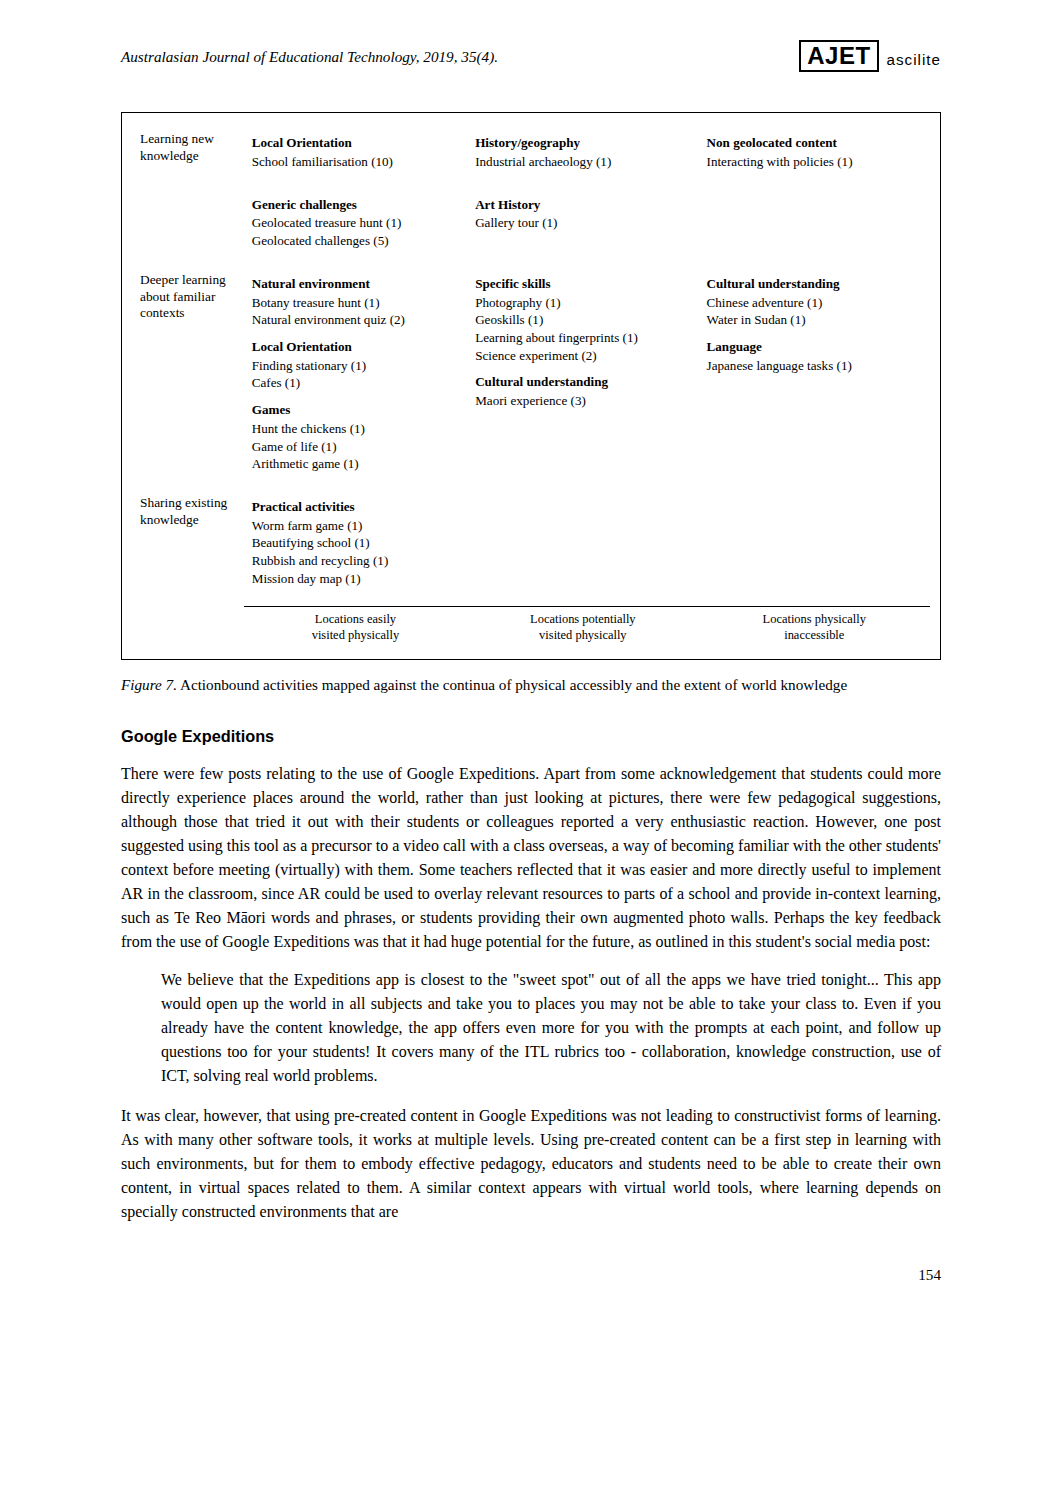Australasian Journal of Educational Technology, 2019, 35(4).
AJET ascilite
| Learning new knowledge | Local Orientation School familiarisation (10) | History/geography Industrial archaeology (1) | Non geolocated content Interacting with policies (1) |
| | Generic challenges Geolocated treasure hunt (1) Geolocated challenges (5) | Art History Gallery tour (1) | |
| Deeper learning about familiar contexts | Natural environment Botany treasure hunt (1) Natural environment quiz (2) Local Orientation Finding stationary (1) Cafes (1) Games Hunt the chickens (1) Game of life (1) Arithmetic game (1) | Specific skills Photography (1) Geoskills (1) Learning about fingerprints (1) Science experiment (2) Cultural understanding Maori experience (3) | Cultural understanding Chinese adventure (1) Water in Sudan (1) Language Japanese language tasks (1) |
| Sharing existing knowledge | Practical activities Worm farm game (1) Beautifying school (1) Rubbish and recycling (1) Mission day map (1) | | |
| | Locations easily visited physically | Locations potentially visited physically | Locations physically inaccessible |
Figure 7. Actionbound activities mapped against the continua of physical accessibly and the extent of world knowledge
Google Expeditions
There were few posts relating to the use of Google Expeditions. Apart from some acknowledgement that students could more directly experience places around the world, rather than just looking at pictures, there were few pedagogical suggestions, although those that tried it out with their students or colleagues reported a very enthusiastic reaction. However, one post suggested using this tool as a precursor to a video call with a class overseas, a way of becoming familiar with the other students' context before meeting (virtually) with them. Some teachers reflected that it was easier and more directly useful to implement AR in the classroom, since AR could be used to overlay relevant resources to parts of a school and provide in-context learning, such as Te Reo Māori words and phrases, or students providing their own augmented photo walls. Perhaps the key feedback from the use of Google Expeditions was that it had huge potential for the future, as outlined in this student's social media post:
We believe that the Expeditions app is closest to the "sweet spot" out of all the apps we have tried tonight... This app would open up the world in all subjects and take you to places you may not be able to take your class to. Even if you already have the content knowledge, the app offers even more for you with the prompts at each point, and follow up questions too for your students! It covers many of the ITL rubrics too - collaboration, knowledge construction, use of ICT, solving real world problems.
It was clear, however, that using pre-created content in Google Expeditions was not leading to constructivist forms of learning. As with many other software tools, it works at multiple levels. Using pre-created content can be a first step in learning with such environments, but for them to embody effective pedagogy, educators and students need to be able to create their own content, in virtual spaces related to them. A similar context appears with virtual world tools, where learning depends on specially constructed environments that are
154